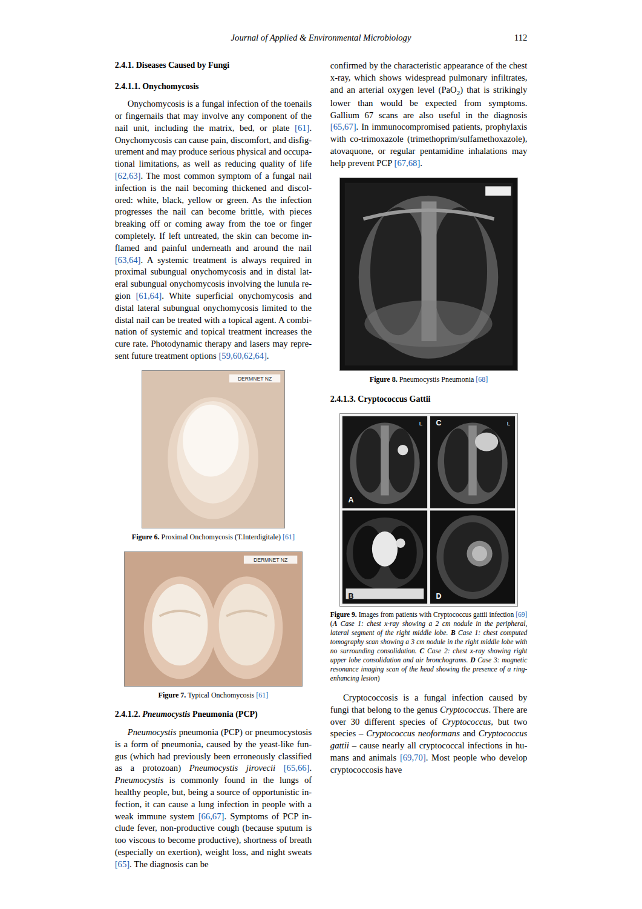Journal of Applied & Environmental Microbiology 112
2.4.1. Diseases Caused by Fungi
2.4.1.1. Onychomycosis
Onychomycosis is a fungal infection of the toenails or fingernails that may involve any component of the nail unit, including the matrix, bed, or plate [61]. Onychomycosis can cause pain, discomfort, and disfigurement and may produce serious physical and occupational limitations, as well as reducing quality of life [62,63]. The most common symptom of a fungal nail infection is the nail becoming thickened and discolored: white, black, yellow or green. As the infection progresses the nail can become brittle, with pieces breaking off or coming away from the toe or finger completely. If left untreated, the skin can become inflamed and painful underneath and around the nail [63,64]. A systemic treatment is always required in proximal subungual onychomycosis and in distal lateral subungual onychomycosis involving the lunula region [61,64]. White superficial onychomycosis and distal lateral subungual onychomycosis limited to the distal nail can be treated with a topical agent. A combination of systemic and topical treatment increases the cure rate. Photodynamic therapy and lasers may represent future treatment options [59,60,62,64].
Figure 6. Proximal Onchomycosis (T.Interdigitale) [61]
Figure 7. Typical Onchomycosis [61]
2.4.1.2. Pneumocystis Pneumonia (PCP)
Pneumocystis pneumonia (PCP) or pneumocystosis is a form of pneumonia, caused by the yeast-like fungus (which had previously been erroneously classified as a protozoan) Pneumocystis jirovecii [65,66]. Pneumocystis is commonly found in the lungs of healthy people, but, being a source of opportunistic infection, it can cause a lung infection in people with a weak immune system [66,67]. Symptoms of PCP include fever, non-productive cough (because sputum is too viscous to become productive), shortness of breath (especially on exertion), weight loss, and night sweats [65]. The diagnosis can be
confirmed by the characteristic appearance of the chest x-ray, which shows widespread pulmonary infiltrates, and an arterial oxygen level (PaO2) that is strikingly lower than would be expected from symptoms. Gallium 67 scans are also useful in the diagnosis [65,67]. In immunocompromised patients, prophylaxis with co-trimoxazole (trimethoprim/sulfamethoxazole), atovaquone, or regular pentamidine inhalations may help prevent PCP [67,68].
Figure 8. Pneumocystis Pneumonia [68]
2.4.1.3. Cryptococcus Gattii
Figure 9. Images from patients with Cryptococcus gattii infection [69] (A Case 1: chest x-ray showing a 2 cm nodule in the peripheral, lateral segment of the right middle lobe. B Case 1: chest computed tomography scan showing a 3 cm nodule in the right middle lobe with no surrounding consolidation. C Case 2: chest x-ray showing right upper lobe consolidation and air bronchograms. D Case 3: magnetic resonance imaging scan of the head showing the presence of a ring-enhancing lesion)
Cryptococcosis is a fungal infection caused by fungi that belong to the genus Cryptococcus. There are over 30 different species of Cryptococcus, but two species – Cryptococcus neoformans and Cryptococcus gattii – cause nearly all cryptococcal infections in humans and animals [69,70]. Most people who develop cryptococcosis have